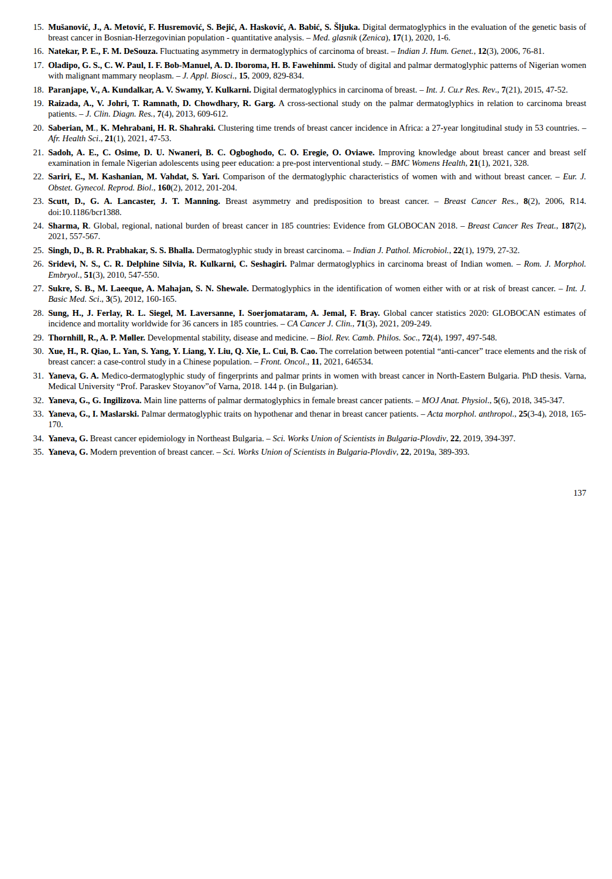Mušanović, J., A. Metović, F. Husremović, S. Bejić, A. Hasković, A. Babić, S. Šljuka. Digital dermatoglyphics in the evaluation of the genetic basis of breast cancer in Bosnian-Herzegovinian population - quantitative analysis. – Med. glasnik (Zenica), 17(1), 2020, 1-6.
Natekar, P. E., F. M. DeSouza. Fluctuating asymmetry in dermatoglyphics of carcinoma of breast. – Indian J. Hum. Genet., 12(3), 2006, 76-81.
Oladipo, G. S., C. W. Paul, I. F. Bob-Manuel, A. D. Iboroma, H. B. Fawehinmi. Study of digital and palmar dermatoglyphic patterns of Nigerian women with malignant mammary neoplasm. – J. Appl. Biosci., 15, 2009, 829-834.
Paranjape, V., A. Kundalkar, A. V. Swamy, Y. Kulkarni. Digital dermatoglyphics in carcinoma of breast. – Int. J. Cu.r Res. Rev., 7(21), 2015, 47-52.
Raizada, A., V. Johri, T. Ramnath, D. Chowdhary, R. Garg. A cross-sectional study on the palmar dermatoglyphics in relation to carcinoma breast patients. – J. Clin. Diagn. Res., 7(4), 2013, 609-612.
Saberian, M., K. Mehrabani, H. R. Shahraki. Clustering time trends of breast cancer incidence in Africa: a 27-year longitudinal study in 53 countries. – Afr. Health Sci., 21(1), 2021, 47-53.
Sadoh, A. E., C. Osime, D. U. Nwaneri, B. C. Ogboghodo, C. O. Eregie, O. Oviawe. Improving knowledge about breast cancer and breast self examination in female Nigerian adolescents using peer education: a pre-post interventional study. – BMC Womens Health, 21(1), 2021, 328.
Sariri, E., M. Kashanian, M. Vahdat, S. Yari. Comparison of the dermatoglyphic characteristics of women with and without breast cancer. – Eur. J. Obstet. Gynecol. Reprod. Biol., 160(2), 2012, 201-204.
Scutt, D., G. A. Lancaster, J. T. Manning. Breast asymmetry and predisposition to breast cancer. – Breast Cancer Res., 8(2), 2006, R14. doi:10.1186/bcr1388.
Sharma, R. Global, regional, national burden of breast cancer in 185 countries: Evidence from GLOBOCAN 2018. – Breast Cancer Res Treat., 187(2), 2021, 557-567.
Singh, D., B. R. Prabhakar, S. S. Bhalla. Dermatoglyphic study in breast carcinoma. – Indian J. Pathol. Microbiol., 22(1), 1979, 27-32.
Sridevi, N. S., C. R. Delphine Silvia, R. Kulkarni, C. Seshagiri. Palmar dermatoglyphics in carcinoma breast of Indian women. – Rom. J. Morphol. Embryol., 51(3), 2010, 547-550.
Sukre, S. B., M. Laeeque, A. Mahajan, S. N. Shewale. Dermatoglyphics in the identification of women either with or at risk of breast cancer. – Int. J. Basic Med. Sci., 3(5), 2012, 160-165.
Sung, H., J. Ferlay, R. L. Siegel, M. Laversanne, I. Soerjomataram, A. Jemal, F. Bray. Global cancer statistics 2020: GLOBOCAN estimates of incidence and mortality worldwide for 36 cancers in 185 countries. – CA Cancer J. Clin., 71(3), 2021, 209-249.
Thornhill, R., A. P. Møller. Developmental stability, disease and medicine. – Biol. Rev. Camb. Philos. Soc., 72(4), 1997, 497-548.
Xue, H., R. Qiao, L. Yan, S. Yang, Y. Liang, Y. Liu, Q. Xie, L. Cui, B. Cao. The correlation between potential “anti-cancer” trace elements and the risk of breast cancer: a case-control study in a Chinese population. – Front. Oncol., 11, 2021, 646534.
Yaneva, G. A. Medico-dermatoglyphic study of fingerprints and palmar prints in women with breast cancer in North-Eastern Bulgaria. PhD thesis. Varna, Medical University “Prof. Paraskev Stoyanov”of Varna, 2018. 144 p. (in Bulgarian).
Yaneva, G., G. Ingilizova. Main line patterns of palmar dermatoglyphics in female breast cancer patients. – MOJ Anat. Physiol., 5(6), 2018, 345-347.
Yaneva, G., I. Maslarski. Palmar dermatoglyphic traits on hypothenar and thenar in breast cancer patients. – Acta morphol. anthropol., 25(3-4), 2018, 165-170.
Yaneva, G. Breast cancer epidemiology in Northeast Bulgaria. – Sci. Works Union of Scientists in Bulgaria-Plovdiv, 22, 2019, 394-397.
Yaneva, G. Modern prevention of breast cancer. – Sci. Works Union of Scientists in Bulgaria-Plovdiv, 22, 2019a, 389-393.
137